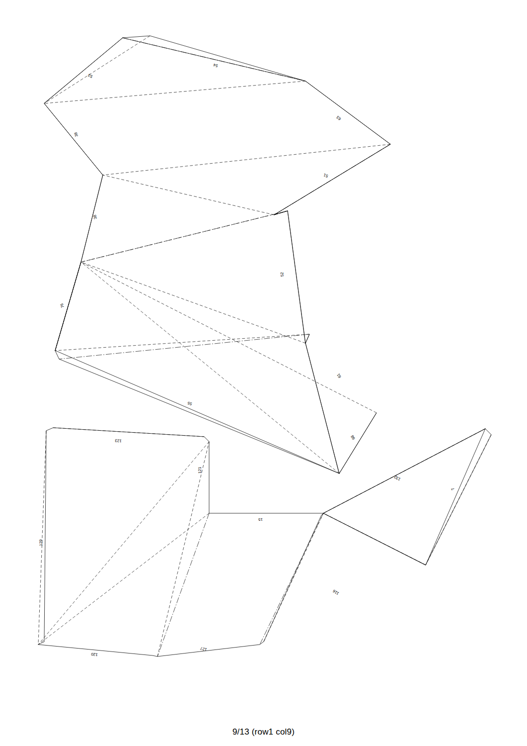53 54 63 38 51 38 52 76 61 55 68 123 121 129 15 132 7 116 120 127
9/13 (row1 col9)